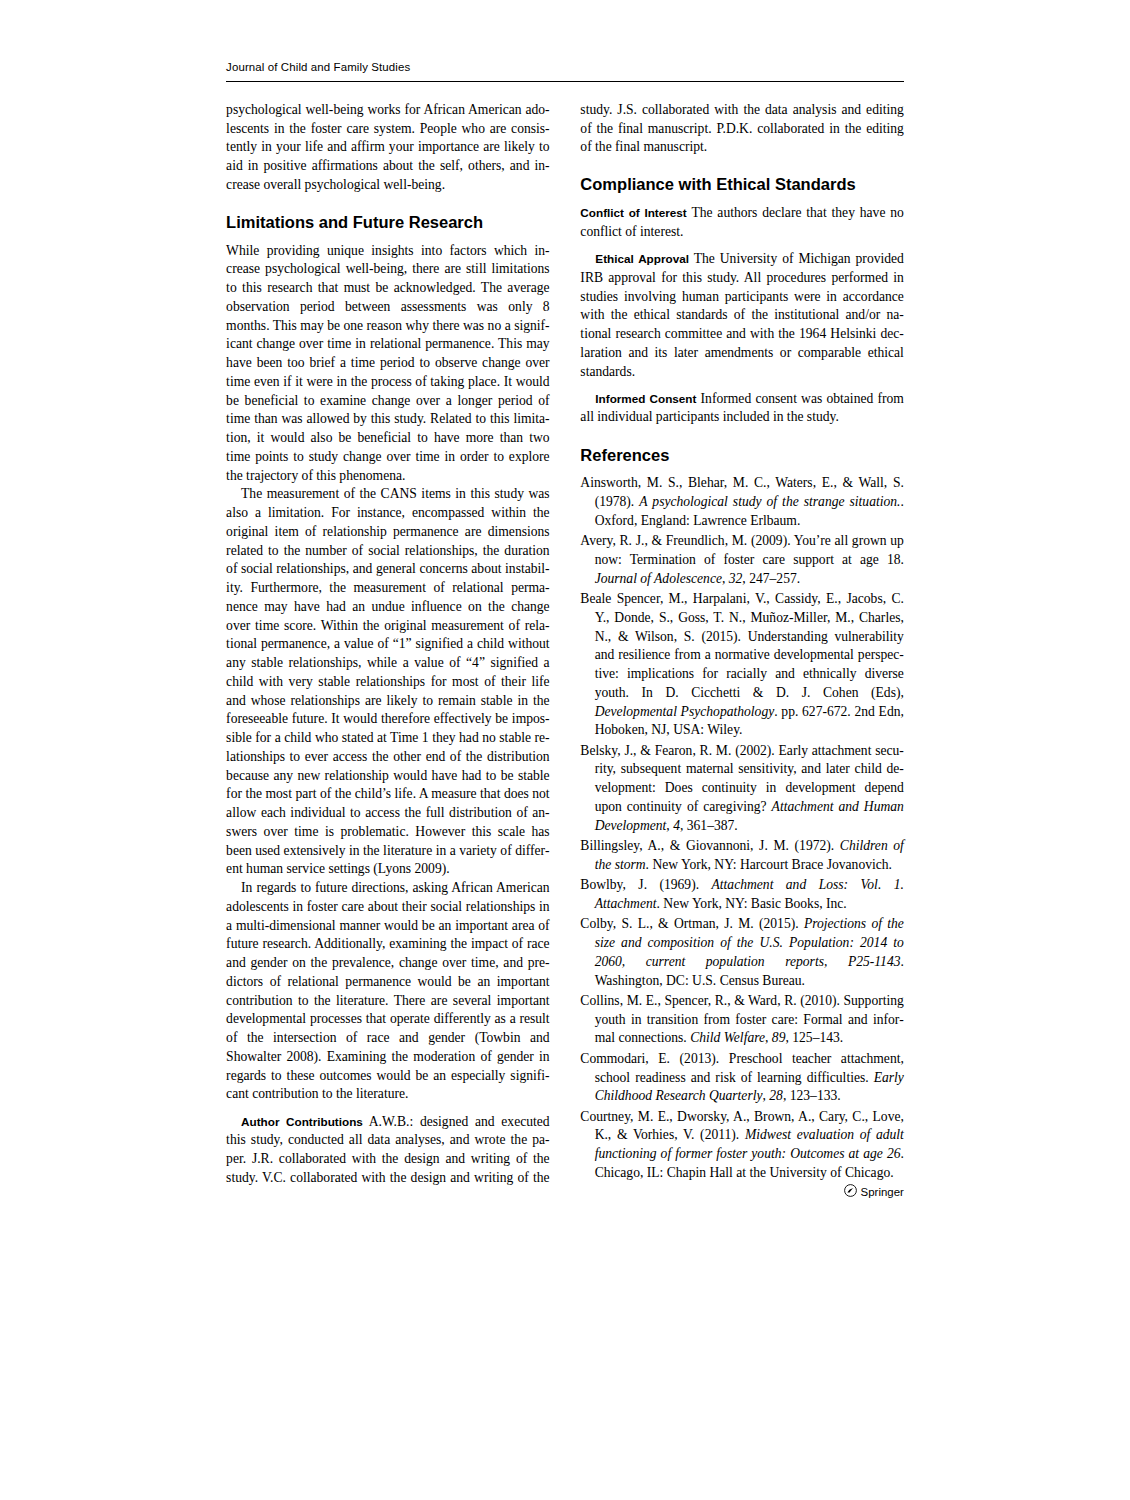Journal of Child and Family Studies
psychological well-being works for African American adolescents in the foster care system. People who are consistently in your life and affirm your importance are likely to aid in positive affirmations about the self, others, and increase overall psychological well-being.
Limitations and Future Research
While providing unique insights into factors which increase psychological well-being, there are still limitations to this research that must be acknowledged. The average observation period between assessments was only 8 months. This may be one reason why there was no a significant change over time in relational permanence. This may have been too brief a time period to observe change over time even if it were in the process of taking place. It would be beneficial to examine change over a longer period of time than was allowed by this study. Related to this limitation, it would also be beneficial to have more than two time points to study change over time in order to explore the trajectory of this phenomena.
The measurement of the CANS items in this study was also a limitation. For instance, encompassed within the original item of relationship permanence are dimensions related to the number of social relationships, the duration of social relationships, and general concerns about instability. Furthermore, the measurement of relational permanence may have had an undue influence on the change over time score. Within the original measurement of relational permanence, a value of “1” signified a child without any stable relationships, while a value of “4” signified a child with very stable relationships for most of their life and whose relationships are likely to remain stable in the foreseeable future. It would therefore effectively be impossible for a child who stated at Time 1 they had no stable relationships to ever access the other end of the distribution because any new relationship would have had to be stable for the most part of the child’s life. A measure that does not allow each individual to access the full distribution of answers over time is problematic. However this scale has been used extensively in the literature in a variety of different human service settings (Lyons 2009).
In regards to future directions, asking African American adolescents in foster care about their social relationships in a multi-dimensional manner would be an important area of future research. Additionally, examining the impact of race and gender on the prevalence, change over time, and predictors of relational permanence would be an important contribution to the literature. There are several important developmental processes that operate differently as a result of the intersection of race and gender (Towbin and Showalter 2008). Examining the moderation of gender in regards to these outcomes would be an especially significant contribution to the literature.
Author Contributions A.W.B.: designed and executed this study, conducted all data analyses, and wrote the paper. J.R. collaborated with the design and writing of the study. V.C. collaborated with the design and writing of the study. J.S. collaborated with the data analysis and editing of the final manuscript. P.D.K. collaborated in the editing of the final manuscript.
Compliance with Ethical Standards
Conflict of Interest The authors declare that they have no conflict of interest.
Ethical Approval The University of Michigan provided IRB approval for this study. All procedures performed in studies involving human participants were in accordance with the ethical standards of the institutional and/or national research committee and with the 1964 Helsinki declaration and its later amendments or comparable ethical standards.
Informed Consent Informed consent was obtained from all individual participants included in the study.
References
Ainsworth, M. S., Blehar, M. C., Waters, E., & Wall, S. (1978). A psychological study of the strange situation.. Oxford, England: Lawrence Erlbaum.
Avery, R. J., & Freundlich, M. (2009). You’re all grown up now: Termination of foster care support at age 18. Journal of Adolescence, 32, 247–257.
Beale Spencer, M., Harpalani, V., Cassidy, E., Jacobs, C. Y., Donde, S., Goss, T. N., Muñoz-Miller, M., Charles, N., & Wilson, S. (2015). Understanding vulnerability and resilience from a normative developmental perspective: implications for racially and ethnically diverse youth. In D. Cicchetti & D. J. Cohen (Eds), Developmental Psychopathology. pp. 627-672. 2nd Edn, Hoboken, NJ, USA: Wiley.
Belsky, J., & Fearon, R. M. (2002). Early attachment security, subsequent maternal sensitivity, and later child development: Does continuity in development depend upon continuity of caregiving? Attachment and Human Development, 4, 361–387.
Billingsley, A., & Giovannoni, J. M. (1972). Children of the storm. New York, NY: Harcourt Brace Jovanovich.
Bowlby, J. (1969). Attachment and Loss: Vol. 1. Attachment. New York, NY: Basic Books, Inc.
Colby, S. L., & Ortman, J. M. (2015). Projections of the size and composition of the U.S. Population: 2014 to 2060, current population reports, P25-1143. Washington, DC: U.S. Census Bureau.
Collins, M. E., Spencer, R., & Ward, R. (2010). Supporting youth in transition from foster care: Formal and informal connections. Child Welfare, 89, 125–143.
Commodari, E. (2013). Preschool teacher attachment, school readiness and risk of learning difficulties. Early Childhood Research Quarterly, 28, 123–133.
Courtney, M. E., Dworsky, A., Brown, A., Cary, C., Love, K., & Vorhies, V. (2011). Midwest evaluation of adult functioning of former foster youth: Outcomes at age 26. Chicago, IL: Chapin Hall at the University of Chicago.
Springer